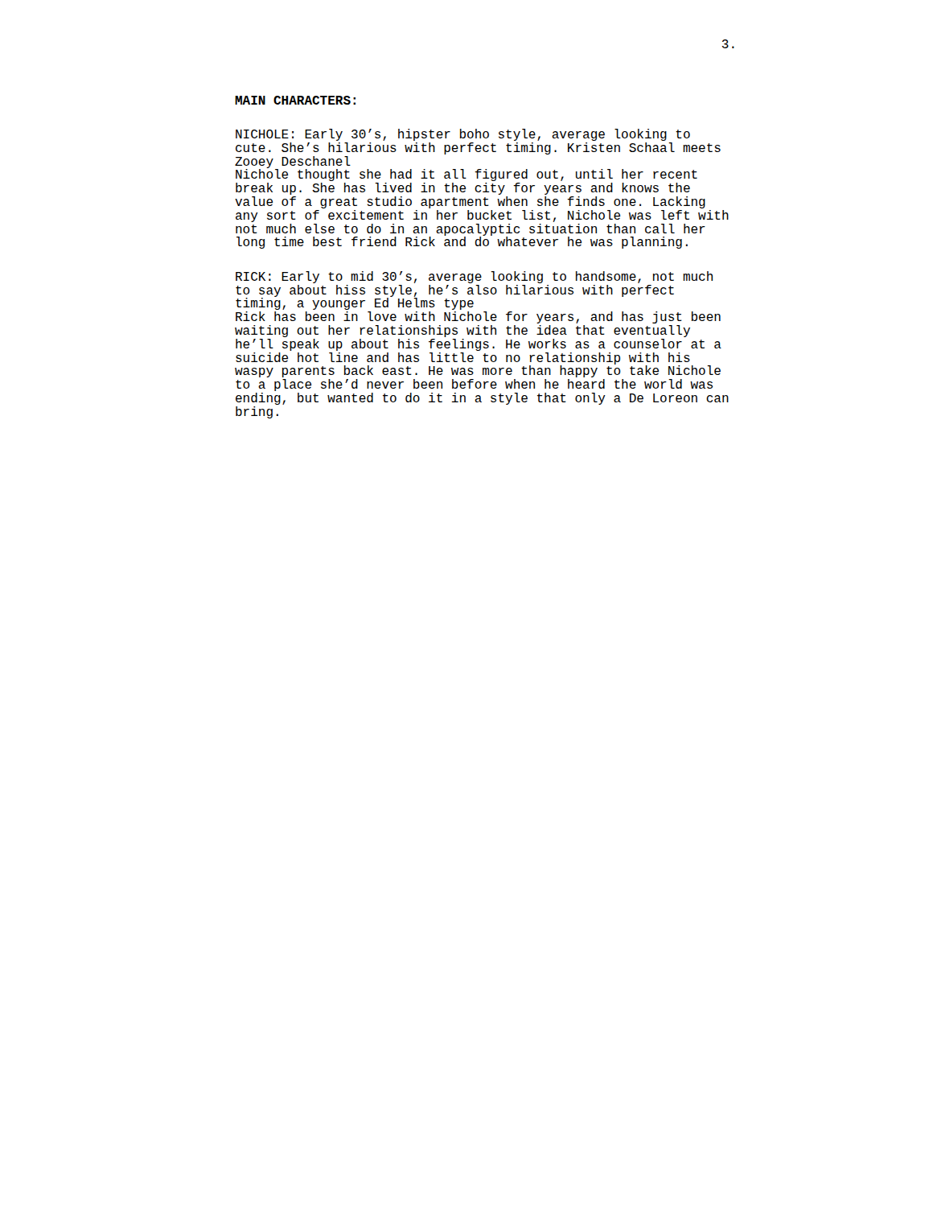3.
MAIN CHARACTERS:
NICHOLE: Early 30’s, hipster boho style, average looking to cute. She’s hilarious with perfect timing. Kristen Schaal meets Zooey Deschanel
Nichole thought she had it all figured out, until her recent break up. She has lived in the city for years and knows the value of a great studio apartment when she finds one. Lacking any sort of excitement in her bucket list, Nichole was left with not much else to do in an apocalyptic situation than call her long time best friend Rick and do whatever he was planning.
RICK: Early to mid 30’s, average looking to handsome, not much to say about hiss style, he’s also hilarious with perfect timing, a younger Ed Helms type
Rick has been in love with Nichole for years, and has just been waiting out her relationships with the idea that eventually he’ll speak up about his feelings. He works as a counselor at a suicide hot line and has little to no relationship with his waspy parents back east. He was more than happy to take Nichole to a place she’d never been before when he heard the world was ending, but wanted to do it in a style that only a De Loreon can bring.